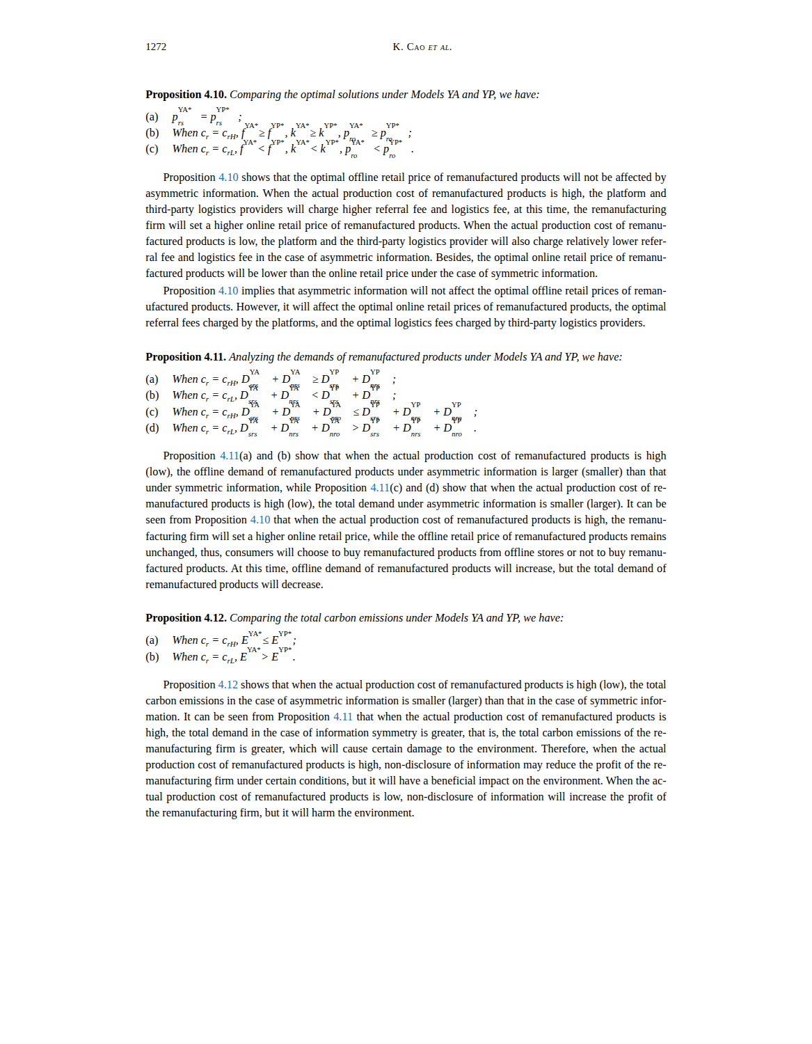1272 K. Cao et al.
Proposition 4.10. Comparing the optimal solutions under Models YA and YP, we have:
(a) prs YA*= prs YP*;
(b) When cr = crH, fYA*≥ fYP*, kYA*≥ kYP*, pro YA*≥ pro YP*;
(c) When cr = crL, fYA*< fYP*, kYA*< kYP*, pro YA*< pro YP*.
Proposition 4.10 shows that the optimal offline retail price of remanufactured products will not be affected by asymmetric information. When the actual production cost of remanufactured products is high, the platform and third-party logistics providers will charge higher referral fee and logistics fee, at this time, the remanufacturing firm will set a higher online retail price of remanufactured products. When the actual production cost of remanufactured products is low, the platform and the third-party logistics provider will also charge relatively lower referral fee and logistics fee in the case of asymmetric information. Besides, the optimal online retail price of remanufactured products will be lower than the online retail price under the case of symmetric information.
Proposition 4.10 implies that asymmetric information will not affect the optimal offline retail prices of remanufactured products. However, it will affect the optimal online retail prices of remanufactured products, the optimal referral fees charged by the platforms, and the optimal logistics fees charged by third-party logistics providers.
Proposition 4.11. Analyzing the demands of remanufactured products under Models YA and YP, we have:
(a) When cr = crH, Dsrs YA+ Dnrs YA≥ Dsrs YP+ Dnrs YP;
(b) When cr = crL, Dsrs YA+ Dnrs YA< Dsrs YP+ Dnrs YP;
(c) When cr = crH, Dsrs YA+ Dnrs YA+ Dnro YA≤ Dsrs YP+ Dnrs YP+ Dnro YP;
(d) When cr = crL, Dsrs YA+ Dnrs YA+ Dnro YA> Dsrs YP+ Dnrs YP+ Dnro YP.
Proposition 4.11(a) and (b) show that when the actual production cost of remanufactured products is high (low), the offline demand of remanufactured products under asymmetric information is larger (smaller) than that under symmetric information, while Proposition 4.11(c) and (d) show that when the actual production cost of remanufactured products is high (low), the total demand under asymmetric information is smaller (larger). It can be seen from Proposition 4.10 that when the actual production cost of remanufactured products is high, the remanufacturing firm will set a higher online retail price, while the offline retail price of remanufactured products remains unchanged, thus, consumers will choose to buy remanufactured products from offline stores or not to buy remanufactured products. At this time, offline demand of remanufactured products will increase, but the total demand of remanufactured products will decrease.
Proposition 4.12. Comparing the total carbon emissions under Models YA and YP, we have:
(a) When cr = crH, EYA*≤ EYP*;
(b) When cr = crL, EYA*> EYP*.
Proposition 4.12 shows that when the actual production cost of remanufactured products is high (low), the total carbon emissions in the case of asymmetric information is smaller (larger) than that in the case of symmetric information. It can be seen from Proposition 4.11 that when the actual production cost of remanufactured products is high, the total demand in the case of information symmetry is greater, that is, the total carbon emissions of the remanufacturing firm is greater, which will cause certain damage to the environment. Therefore, when the actual production cost of remanufactured products is high, non-disclosure of information may reduce the profit of the remanufacturing firm under certain conditions, but it will have a beneficial impact on the environment. When the actual production cost of remanufactured products is low, non-disclosure of information will increase the profit of the remanufacturing firm, but it will harm the environment.